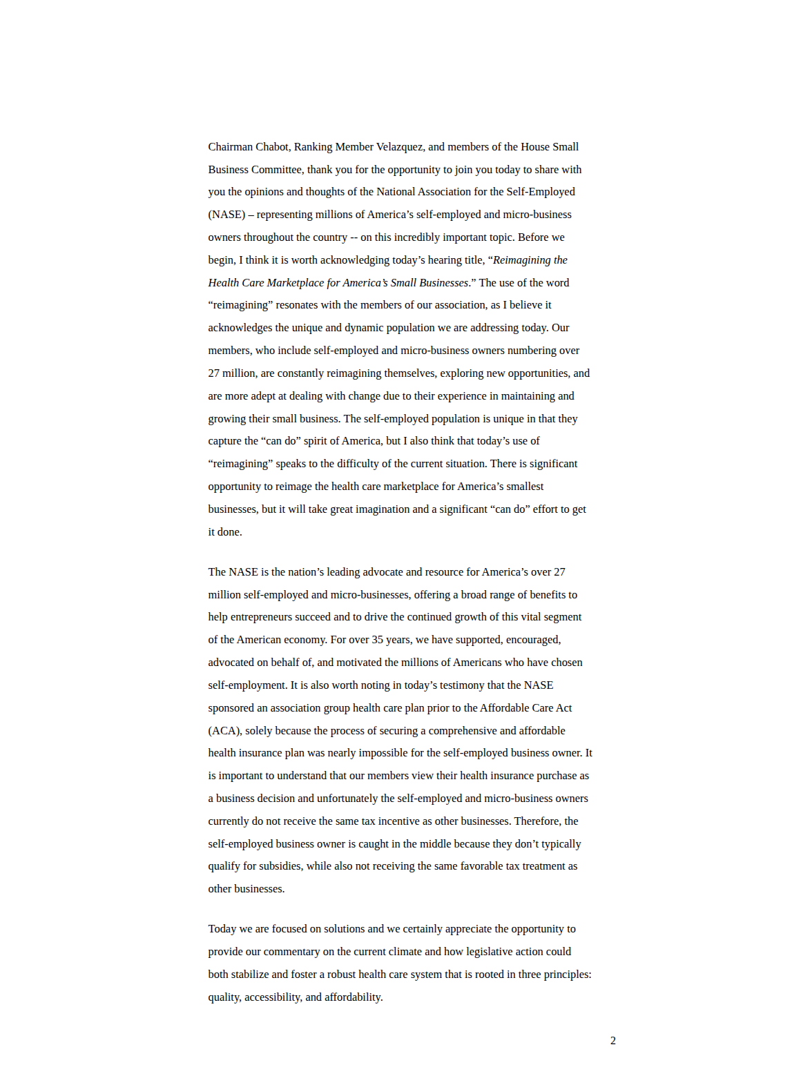Chairman Chabot, Ranking Member Velazquez, and members of the House Small Business Committee, thank you for the opportunity to join you today to share with you the opinions and thoughts of the National Association for the Self-Employed (NASE) – representing millions of America’s self-employed and micro-business owners throughout the country -- on this incredibly important topic. Before we begin, I think it is worth acknowledging today’s hearing title, “Reimagining the Health Care Marketplace for America’s Small Businesses.” The use of the word “reimagining” resonates with the members of our association, as I believe it acknowledges the unique and dynamic population we are addressing today. Our members, who include self-employed and micro-business owners numbering over 27 million, are constantly reimagining themselves, exploring new opportunities, and are more adept at dealing with change due to their experience in maintaining and growing their small business. The self-employed population is unique in that they capture the “can do” spirit of America, but I also think that today’s use of “reimagining” speaks to the difficulty of the current situation. There is significant opportunity to reimage the health care marketplace for America’s smallest businesses, but it will take great imagination and a significant “can do” effort to get it done.
The NASE is the nation’s leading advocate and resource for America’s over 27 million self-employed and micro-businesses, offering a broad range of benefits to help entrepreneurs succeed and to drive the continued growth of this vital segment of the American economy. For over 35 years, we have supported, encouraged, advocated on behalf of, and motivated the millions of Americans who have chosen self-employment. It is also worth noting in today’s testimony that the NASE sponsored an association group health care plan prior to the Affordable Care Act (ACA), solely because the process of securing a comprehensive and affordable health insurance plan was nearly impossible for the self-employed business owner. It is important to understand that our members view their health insurance purchase as a business decision and unfortunately the self-employed and micro-business owners currently do not receive the same tax incentive as other businesses. Therefore, the self-employed business owner is caught in the middle because they don’t typically qualify for subsidies, while also not receiving the same favorable tax treatment as other businesses.
Today we are focused on solutions and we certainly appreciate the opportunity to provide our commentary on the current climate and how legislative action could both stabilize and foster a robust health care system that is rooted in three principles: quality, accessibility, and affordability.
2